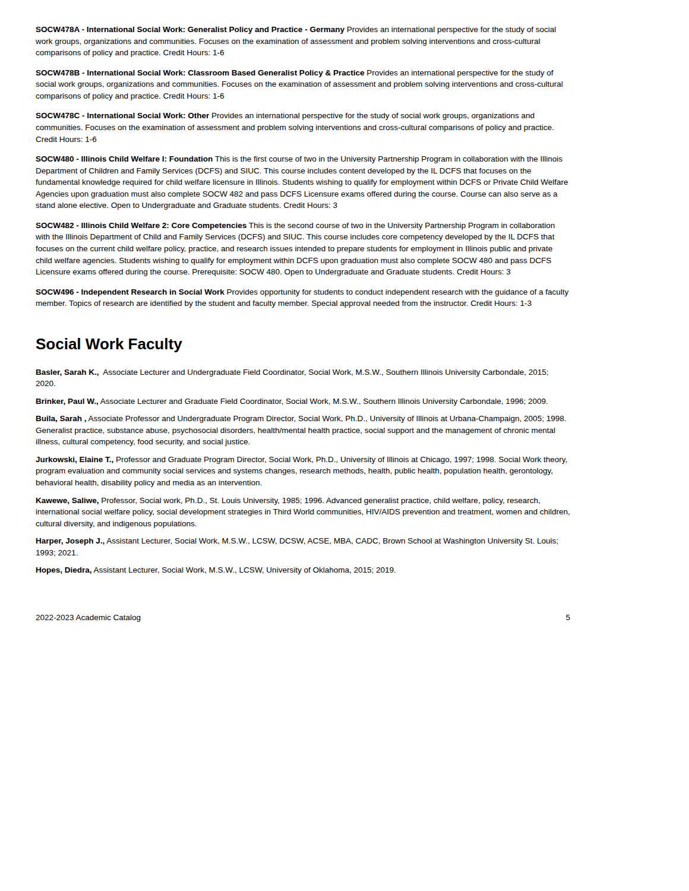SOCW478A - International Social Work: Generalist Policy and Practice - Germany Provides an international perspective for the study of social work groups, organizations and communities. Focuses on the examination of assessment and problem solving interventions and cross-cultural comparisons of policy and practice. Credit Hours: 1-6
SOCW478B - International Social Work: Classroom Based Generalist Policy & Practice Provides an international perspective for the study of social work groups, organizations and communities. Focuses on the examination of assessment and problem solving interventions and cross-cultural comparisons of policy and practice. Credit Hours: 1-6
SOCW478C - International Social Work: Other Provides an international perspective for the study of social work groups, organizations and communities. Focuses on the examination of assessment and problem solving interventions and cross-cultural comparisons of policy and practice. Credit Hours: 1-6
SOCW480 - Illinois Child Welfare I: Foundation This is the first course of two in the University Partnership Program in collaboration with the Illinois Department of Children and Family Services (DCFS) and SIUC. This course includes content developed by the IL DCFS that focuses on the fundamental knowledge required for child welfare licensure in Illinois. Students wishing to qualify for employment within DCFS or Private Child Welfare Agencies upon graduation must also complete SOCW 482 and pass DCFS Licensure exams offered during the course. Course can also serve as a stand alone elective. Open to Undergraduate and Graduate students. Credit Hours: 3
SOCW482 - Illinois Child Welfare 2: Core Competencies This is the second course of two in the University Partnership Program in collaboration with the Illinois Department of Child and Family Services (DCFS) and SIUC. This course includes core competency developed by the IL DCFS that focuses on the current child welfare policy, practice, and research issues intended to prepare students for employment in Illinois public and private child welfare agencies. Students wishing to qualify for employment within DCFS upon graduation must also complete SOCW 480 and pass DCFS Licensure exams offered during the course. Prerequisite: SOCW 480. Open to Undergraduate and Graduate students. Credit Hours: 3
SOCW496 - Independent Research in Social Work Provides opportunity for students to conduct independent research with the guidance of a faculty member. Topics of research are identified by the student and faculty member. Special approval needed from the instructor. Credit Hours: 1-3
Social Work Faculty
Basler, Sarah K., Associate Lecturer and Undergraduate Field Coordinator, Social Work, M.S.W., Southern Illinois University Carbondale, 2015; 2020.
Brinker, Paul W., Associate Lecturer and Graduate Field Coordinator, Social Work, M.S.W., Southern Illinois University Carbondale, 1996; 2009.
Buila, Sarah , Associate Professor and Undergraduate Program Director, Social Work, Ph.D., University of Illinois at Urbana-Champaign, 2005; 1998. Generalist practice, substance abuse, psychosocial disorders, health/mental health practice, social support and the management of chronic mental illness, cultural competency, food security, and social justice.
Jurkowski, Elaine T., Professor and Graduate Program Director, Social Work, Ph.D., University of Illinois at Chicago, 1997; 1998. Social Work theory, program evaluation and community social services and systems changes, research methods, health, public health, population health, gerontology, behavioral health, disability policy and media as an intervention.
Kawewe, Saliwe, Professor, Social work, Ph.D., St. Louis University, 1985; 1996. Advanced generalist practice, child welfare, policy, research, international social welfare policy, social development strategies in Third World communities, HIV/AIDS prevention and treatment, women and children, cultural diversity, and indigenous populations.
Harper, Joseph J., Assistant Lecturer, Social Work, M.S.W., LCSW, DCSW, ACSE, MBA, CADC, Brown School at Washington University St. Louis; 1993; 2021.
Hopes, Diedra, Assistant Lecturer, Social Work, M.S.W., LCSW, University of Oklahoma, 2015; 2019.
2022-2023 Academic Catalog 5